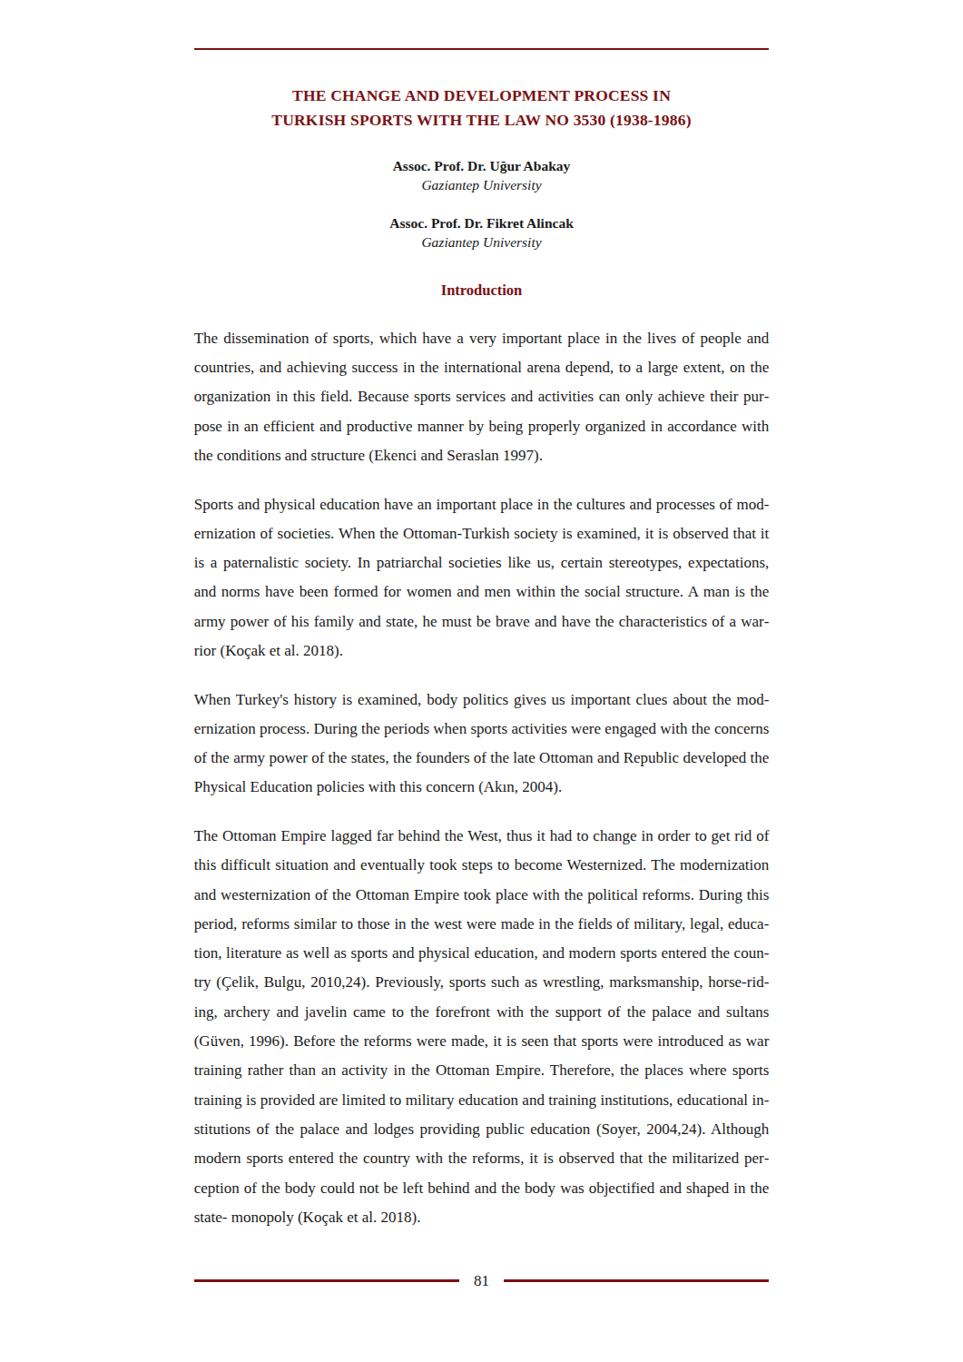The Change and Development Process in
Turkish Sports with the Law No 3530 (1938-1986)
Assoc. Prof. Dr. Uğur Abakay
Gaziantep University
Assoc. Prof. Dr. Fikret Alincak
Gaziantep University
Introduction
The dissemination of sports, which have a very important place in the lives of people and countries, and achieving success in the international arena depend, to a large extent, on the organization in this field. Because sports services and activities can only achieve their purpose in an efficient and productive manner by being properly organized in accordance with the conditions and structure (Ekenci and Seraslan 1997).
Sports and physical education have an important place in the cultures and processes of modernization of societies. When the Ottoman-Turkish society is examined, it is observed that it is a paternalistic society. In patriarchal societies like us, certain stereotypes, expectations, and norms have been formed for women and men within the social structure. A man is the army power of his family and state, he must be brave and have the characteristics of a warrior (Koçak et al. 2018).
When Turkey's history is examined, body politics gives us important clues about the modernization process. During the periods when sports activities were engaged with the concerns of the army power of the states, the founders of the late Ottoman and Republic developed the Physical Education policies with this concern (Akın, 2004).
The Ottoman Empire lagged far behind the West, thus it had to change in order to get rid of this difficult situation and eventually took steps to become Westernized. The modernization and westernization of the Ottoman Empire took place with the political reforms. During this period, reforms similar to those in the west were made in the fields of military, legal, education, literature as well as sports and physical education, and modern sports entered the country (Çelik, Bulgu, 2010,24). Previously, sports such as wrestling, marksmanship, horse-riding, archery and javelin came to the forefront with the support of the palace and sultans (Güven, 1996). Before the reforms were made, it is seen that sports were introduced as war training rather than an activity in the Ottoman Empire. Therefore, the places where sports training is provided are limited to military education and training institutions, educational institutions of the palace and lodges providing public education (Soyer, 2004,24). Although modern sports entered the country with the reforms, it is observed that the militarized perception of the body could not be left behind and the body was objectified and shaped in the state- monopoly (Koçak et al. 2018).
81